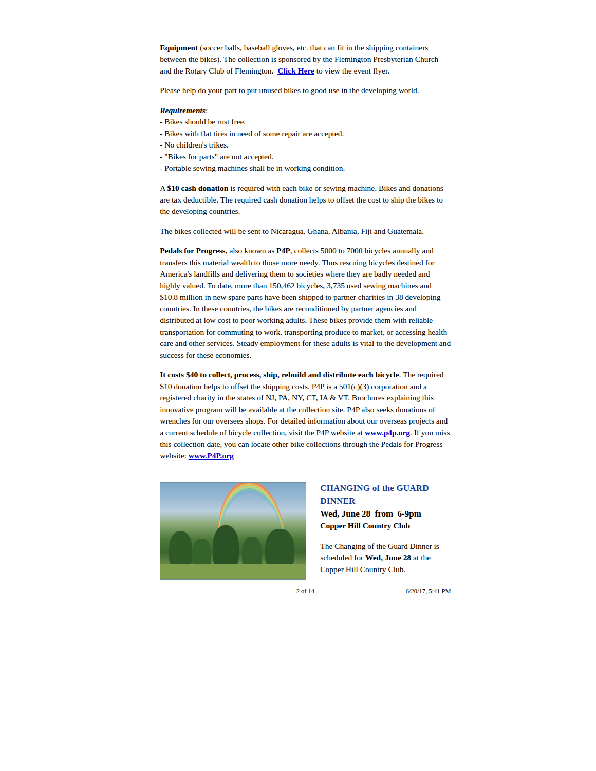Equipment (soccer balls, baseball gloves, etc. that can fit in the shipping containers between the bikes). The collection is sponsored by the Flemington Presbyterian Church and the Rotary Club of Flemington. Click Here to view the event flyer.
Please help do your part to put unused bikes to good use in the developing world.
Requirements:
- Bikes should be rust free.
- Bikes with flat tires in need of some repair are accepted.
- No children's trikes.
- "Bikes for parts" are not accepted.
- Portable sewing machines shall be in working condition.
A $10 cash donation is required with each bike or sewing machine. Bikes and donations are tax deductible. The required cash donation helps to offset the cost to ship the bikes to the developing countries.
The bikes collected will be sent to Nicaragua, Ghana, Albania, Fiji and Guatemala.
Pedals for Progress, also known as P4P, collects 5000 to 7000 bicycles annually and transfers this material wealth to those more needy. Thus rescuing bicycles destined for America's landfills and delivering them to societies where they are badly needed and highly valued. To date, more than 150,462 bicycles, 3,735 used sewing machines and $10.8 million in new spare parts have been shipped to partner charities in 38 developing countries. In these countries, the bikes are reconditioned by partner agencies and distributed at low cost to poor working adults. These bikes provide them with reliable transportation for commuting to work, transporting produce to market, or accessing health care and other services. Steady employment for these adults is vital to the development and success for these economies.
It costs $40 to collect, process, ship, rebuild and distribute each bicycle. The required $10 donation helps to offset the shipping costs. P4P is a 501(c)(3) corporation and a registered charity in the states of NJ, PA, NY, CT, IA & VT. Brochures explaining this innovative program will be available at the collection site. P4P also seeks donations of wrenches for our oversees shops. For detailed information about our overseas projects and a current schedule of bicycle collection, visit the P4P website at www.p4p.org. If you miss this collection date, you can locate other bike collections through the Pedals for Progress website: www.P4P.org
CHANGING of the GUARD DINNER
Wed, June 28 from 6-9pm
Copper Hill Country Club
The Changing of the Guard Dinner is scheduled for Wed, June 28 at the Copper Hill Country Club.
2 of 14 6/20/17, 5:41 PM